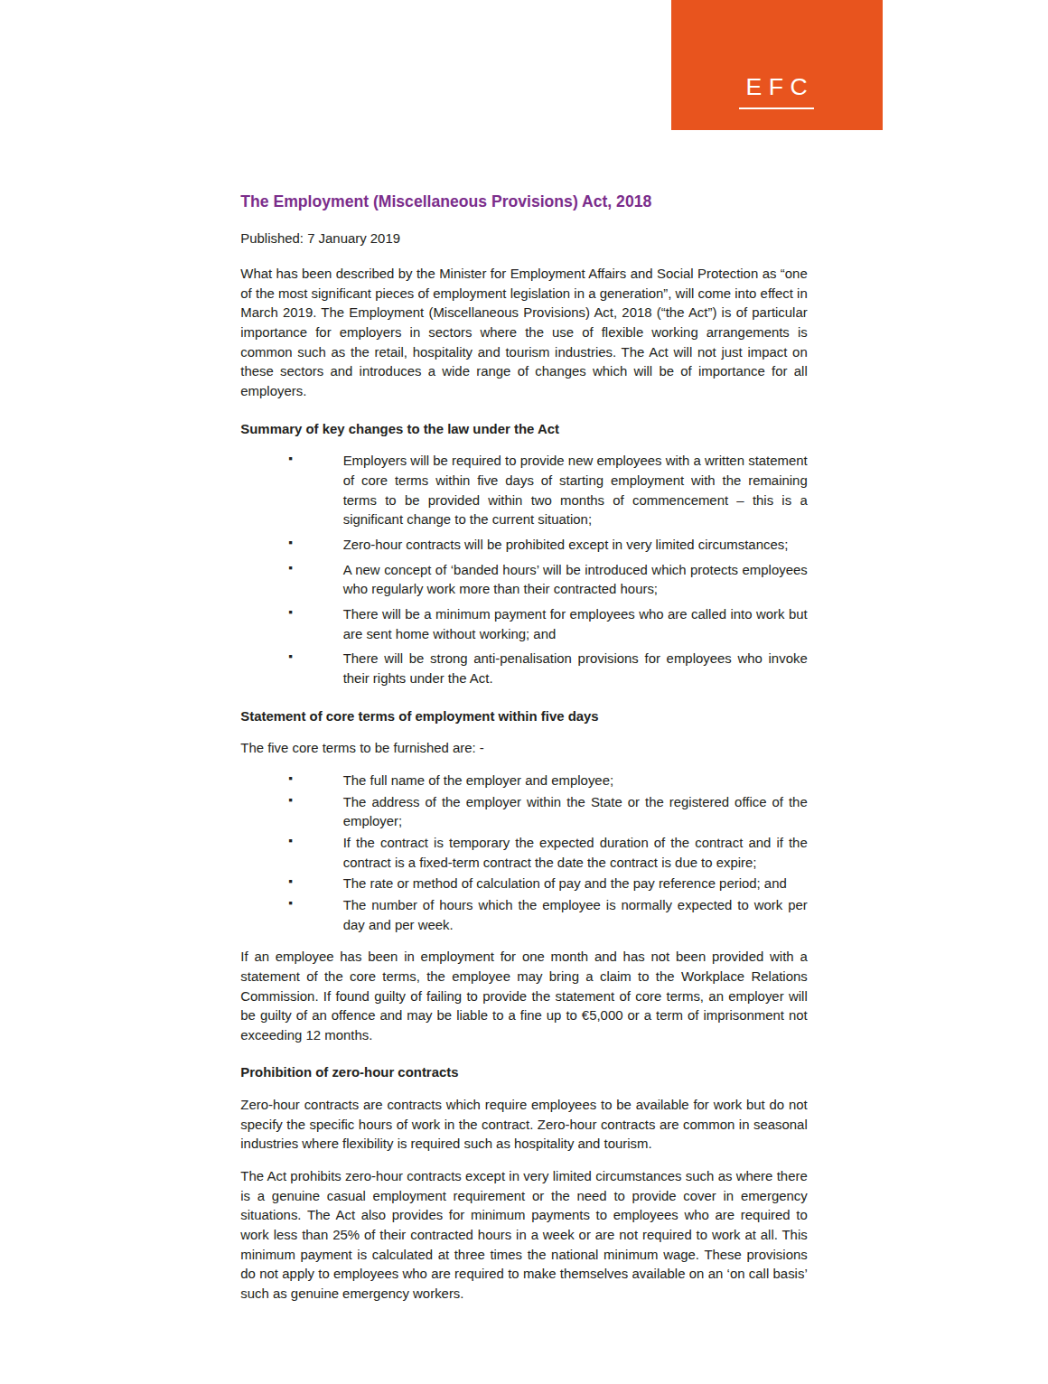EFC
The Employment (Miscellaneous Provisions) Act, 2018
Published: 7 January 2019
What has been described by the Minister for Employment Affairs and Social Protection as “one of the most significant pieces of employment legislation in a generation”, will come into effect in March 2019. The Employment (Miscellaneous Provisions) Act, 2018 (“the Act”) is of particular importance for employers in sectors where the use of flexible working arrangements is common such as the retail, hospitality and tourism industries. The Act will not just impact on these sectors and introduces a wide range of changes which will be of importance for all employers.
Summary of key changes to the law under the Act
Employers will be required to provide new employees with a written statement of core terms within five days of starting employment with the remaining terms to be provided within two months of commencement – this is a significant change to the current situation;
Zero-hour contracts will be prohibited except in very limited circumstances;
A new concept of ‘banded hours’ will be introduced which protects employees who regularly work more than their contracted hours;
There will be a minimum payment for employees who are called into work but are sent home without working; and
There will be strong anti-penalisation provisions for employees who invoke their rights under the Act.
Statement of core terms of employment within five days
The five core terms to be furnished are: -
The full name of the employer and employee;
The address of the employer within the State or the registered office of the employer;
If the contract is temporary the expected duration of the contract and if the contract is a fixed-term contract the date the contract is due to expire;
The rate or method of calculation of pay and the pay reference period; and
The number of hours which the employee is normally expected to work per day and per week.
If an employee has been in employment for one month and has not been provided with a statement of the core terms, the employee may bring a claim to the Workplace Relations Commission. If found guilty of failing to provide the statement of core terms, an employer will be guilty of an offence and may be liable to a fine up to €5,000 or a term of imprisonment not exceeding 12 months.
Prohibition of zero-hour contracts
Zero-hour contracts are contracts which require employees to be available for work but do not specify the specific hours of work in the contract. Zero-hour contracts are common in seasonal industries where flexibility is required such as hospitality and tourism.
The Act prohibits zero-hour contracts except in very limited circumstances such as where there is a genuine casual employment requirement or the need to provide cover in emergency situations. The Act also provides for minimum payments to employees who are required to work less than 25% of their contracted hours in a week or are not required to work at all. This minimum payment is calculated at three times the national minimum wage. These provisions do not apply to employees who are required to make themselves available on an ‘on call basis’ such as genuine emergency workers.